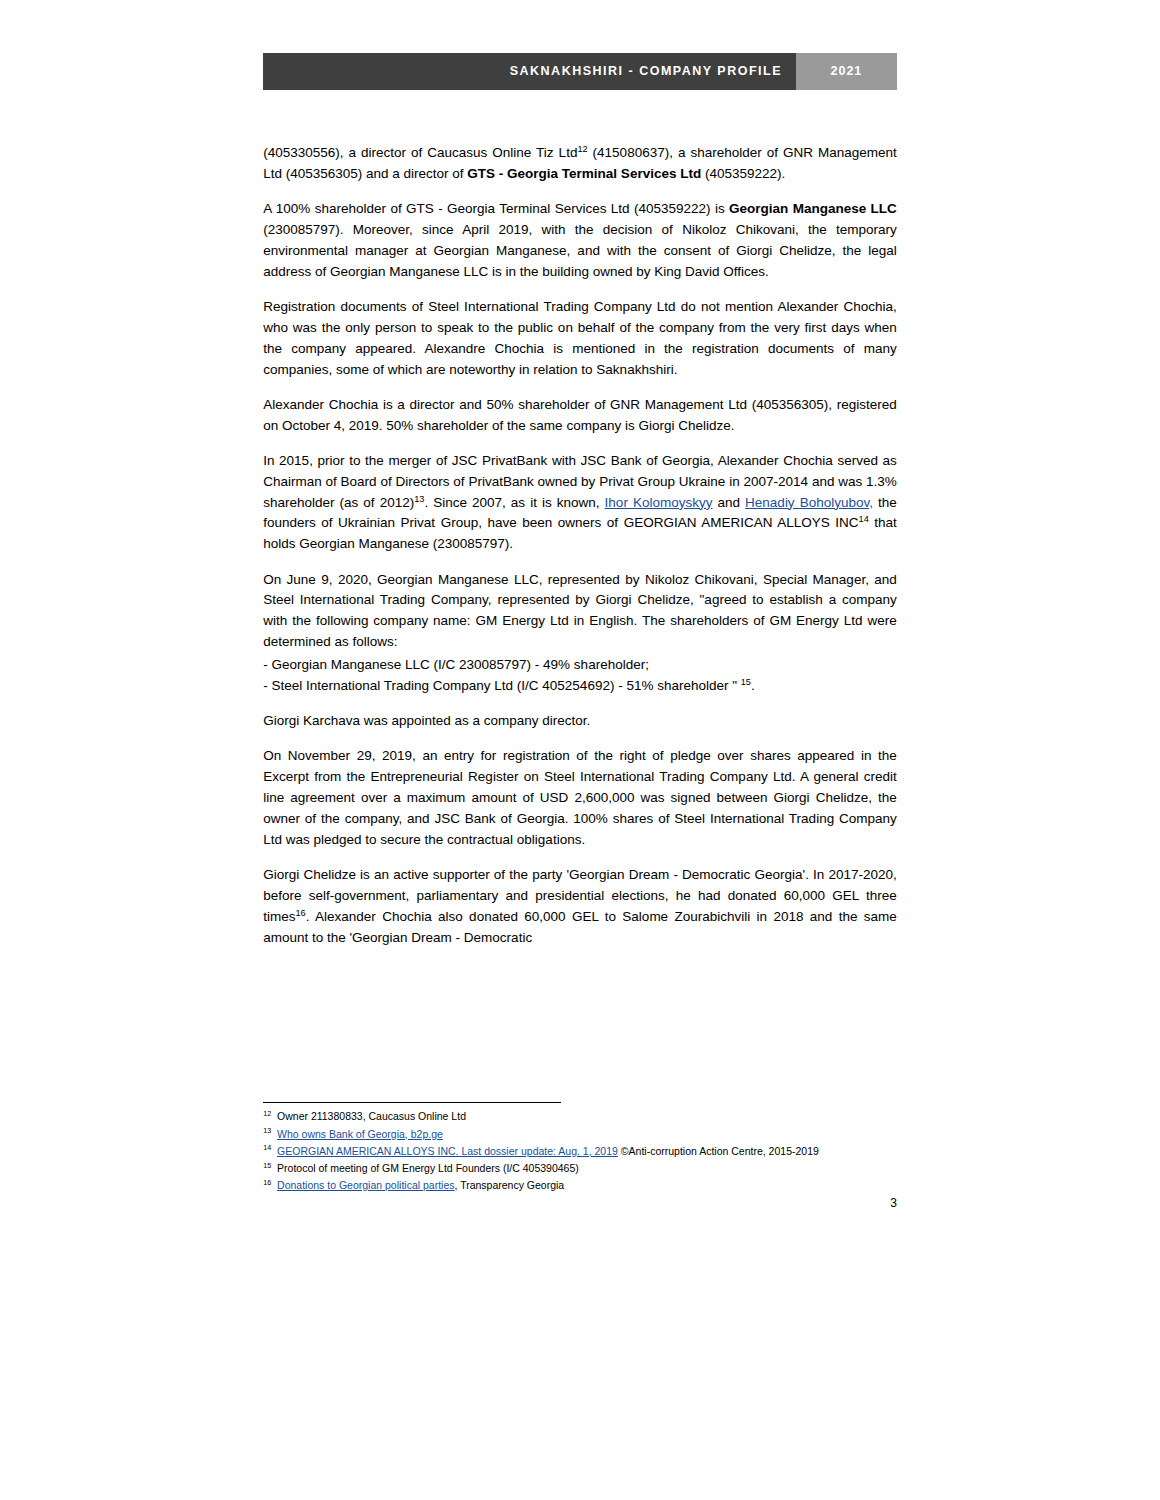SAKNAKHSHIRI - COMPANY PROFILE
2021
(405330556), a director of Caucasus Online Tiz Ltd12 (415080637), a shareholder of GNR Management Ltd (405356305) and a director of GTS - Georgia Terminal Services Ltd (405359222).
A 100% shareholder of GTS - Georgia Terminal Services Ltd (405359222) is Georgian Manganese LLC (230085797). Moreover, since April 2019, with the decision of Nikoloz Chikovani, the temporary environmental manager at Georgian Manganese, and with the consent of Giorgi Chelidze, the legal address of Georgian Manganese LLC is in the building owned by King David Offices.
Registration documents of Steel International Trading Company Ltd do not mention Alexander Chochia, who was the only person to speak to the public on behalf of the company from the very first days when the company appeared. Alexandre Chochia is mentioned in the registration documents of many companies, some of which are noteworthy in relation to Saknakhshiri.
Alexander Chochia is a director and 50% shareholder of GNR Management Ltd (405356305), registered on October 4, 2019. 50% shareholder of the same company is Giorgi Chelidze.
In 2015, prior to the merger of JSC PrivatBank with JSC Bank of Georgia, Alexander Chochia served as Chairman of Board of Directors of PrivatBank owned by Privat Group Ukraine in 2007-2014 and was 1.3% shareholder (as of 2012)13. Since 2007, as it is known, Ihor Kolomoyskyy and Henadiy Boholyubov, the founders of Ukrainian Privat Group, have been owners of GEORGIAN AMERICAN ALLOYS INC14 that holds Georgian Manganese (230085797).
On June 9, 2020, Georgian Manganese LLC, represented by Nikoloz Chikovani, Special Manager, and Steel International Trading Company, represented by Giorgi Chelidze, "agreed to establish a company with the following company name: GM Energy Ltd in English. The shareholders of GM Energy Ltd were determined as follows:
- Georgian Manganese LLC (I/C 230085797) - 49% shareholder;
- Steel International Trading Company Ltd (I/C 405254692) - 51% shareholder " 15.
Giorgi Karchava was appointed as a company director.
On November 29, 2019, an entry for registration of the right of pledge over shares appeared in the Excerpt from the Entrepreneurial Register on Steel International Trading Company Ltd. A general credit line agreement over a maximum amount of USD 2,600,000 was signed between Giorgi Chelidze, the owner of the company, and JSC Bank of Georgia. 100% shares of Steel International Trading Company Ltd was pledged to secure the contractual obligations.
Giorgi Chelidze is an active supporter of the party 'Georgian Dream - Democratic Georgia'. In 2017-2020, before self-government, parliamentary and presidential elections, he had donated 60,000 GEL three times16. Alexander Chochia also donated 60,000 GEL to Salome Zourabichvili in 2018 and the same amount to the 'Georgian Dream - Democratic
12 Owner 211380833, Caucasus Online Ltd
13 Who owns Bank of Georgia, b2p.ge
14 GEORGIAN AMERICAN ALLOYS INC. Last dossier update: Aug. 1, 2019 ©Anti-corruption Action Centre, 2015-2019
15 Protocol of meeting of GM Energy Ltd Founders (I/C 405390465)
16 Donations to Georgian political parties, Transparency Georgia
3